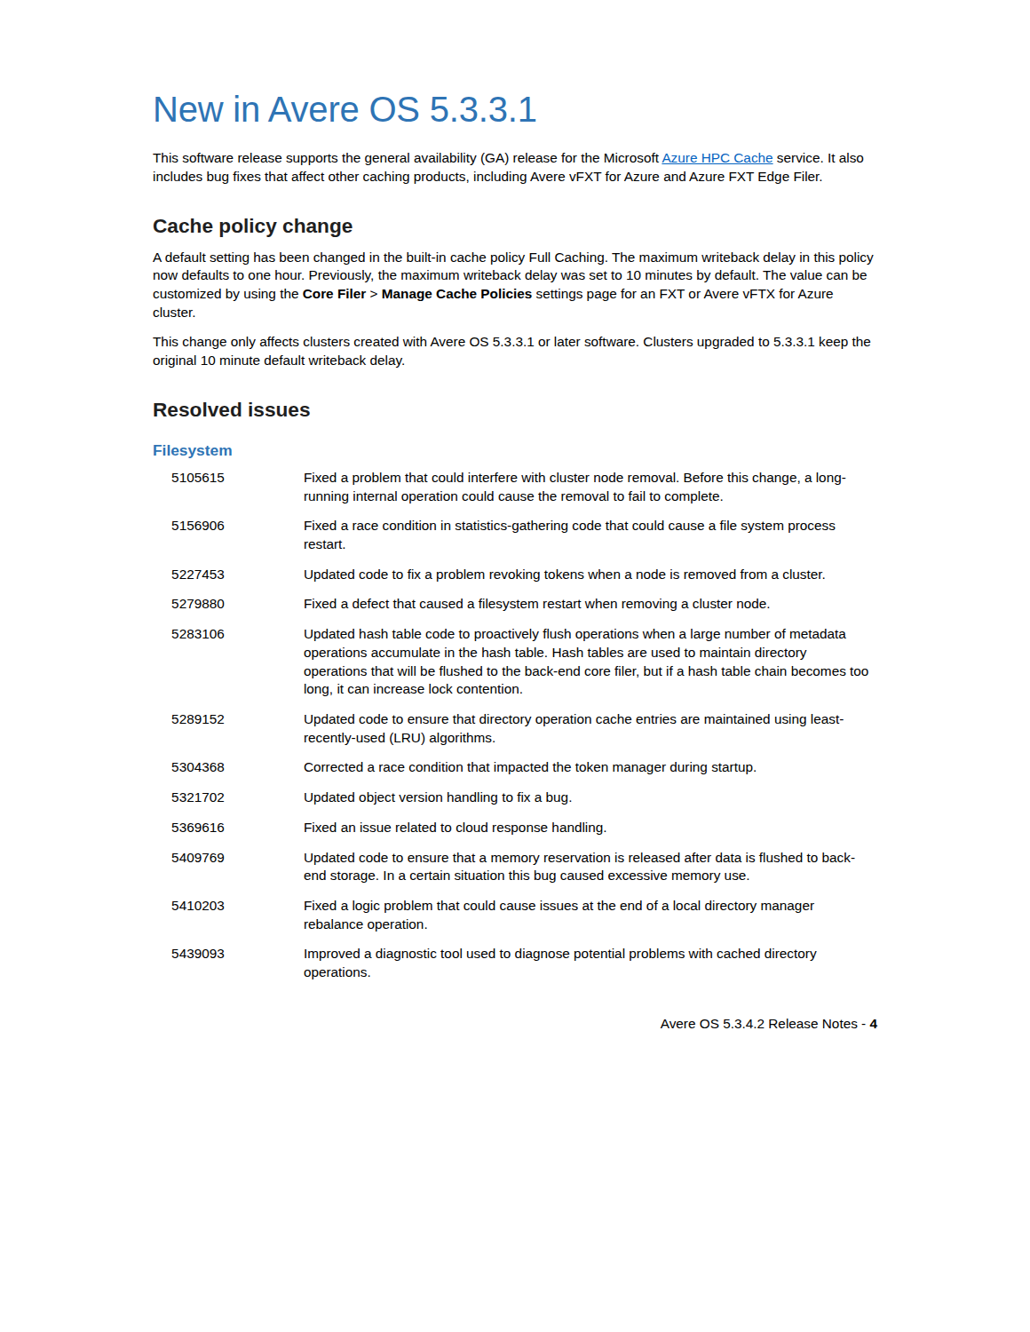New in Avere OS 5.3.3.1
This software release supports the general availability (GA) release for the Microsoft Azure HPC Cache service. It also includes bug fixes that affect other caching products, including Avere vFXT for Azure and Azure FXT Edge Filer.
Cache policy change
A default setting has been changed in the built-in cache policy Full Caching. The maximum writeback delay in this policy now defaults to one hour. Previously, the maximum writeback delay was set to 10 minutes by default. The value can be customized by using the Core Filer > Manage Cache Policies settings page for an FXT or Avere vFTX for Azure cluster.
This change only affects clusters created with Avere OS 5.3.3.1 or later software. Clusters upgraded to 5.3.3.1 keep the original 10 minute default writeback delay.
Resolved issues
Filesystem
| 5105615 | Fixed a problem that could interfere with cluster node removal. Before this change, a long-running internal operation could cause the removal to fail to complete. |
| 5156906 | Fixed a race condition in statistics-gathering code that could cause a file system process restart. |
| 5227453 | Updated code to fix a problem revoking tokens when a node is removed from a cluster. |
| 5279880 | Fixed a defect that caused a filesystem restart when removing a cluster node. |
| 5283106 | Updated hash table code to proactively flush operations when a large number of metadata operations accumulate in the hash table. Hash tables are used to maintain directory operations that will be flushed to the back-end core filer, but if a hash table chain becomes too long, it can increase lock contention. |
| 5289152 | Updated code to ensure that directory operation cache entries are maintained using least-recently-used (LRU) algorithms. |
| 5304368 | Corrected a race condition that impacted the token manager during startup. |
| 5321702 | Updated object version handling to fix a bug. |
| 5369616 | Fixed an issue related to cloud response handling. |
| 5409769 | Updated code to ensure that a memory reservation is released after data is flushed to back-end storage. In a certain situation this bug caused excessive memory use. |
| 5410203 | Fixed a logic problem that could cause issues at the end of a local directory manager rebalance operation. |
| 5439093 | Improved a diagnostic tool used to diagnose potential problems with cached directory operations. |
Avere OS 5.3.4.2 Release Notes - 4